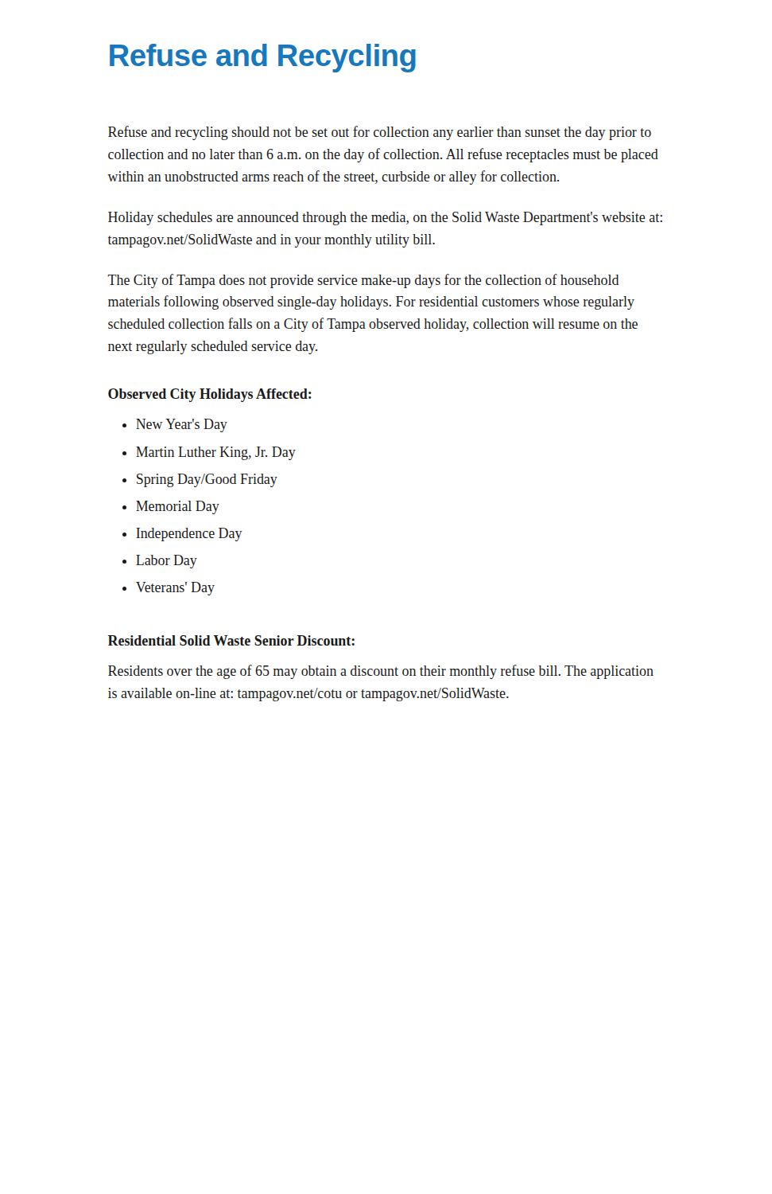Refuse and Recycling
Refuse and recycling should not be set out for collection any earlier than sunset the day prior to collection and no later than 6 a.m. on the day of collection. All refuse receptacles must be placed within an unobstructed arms reach of the street, curbside or alley for collection.
Holiday schedules are announced through the media, on the Solid Waste Department's website at: tampagov.net/SolidWaste and in your monthly utility bill.
The City of Tampa does not provide service make-up days for the collection of household materials following observed single-day holidays. For residential customers whose regularly scheduled collection falls on a City of Tampa observed holiday, collection will resume on the next regularly scheduled service day.
Observed City Holidays Affected:
New Year's Day
Martin Luther King, Jr. Day
Spring Day/Good Friday
Memorial Day
Independence Day
Labor Day
Veterans' Day
Residential Solid Waste Senior Discount:
Residents over the age of 65 may obtain a discount on their monthly refuse bill. The application is available on-line at: tampagov.net/cotu or tampagov.net/SolidWaste.